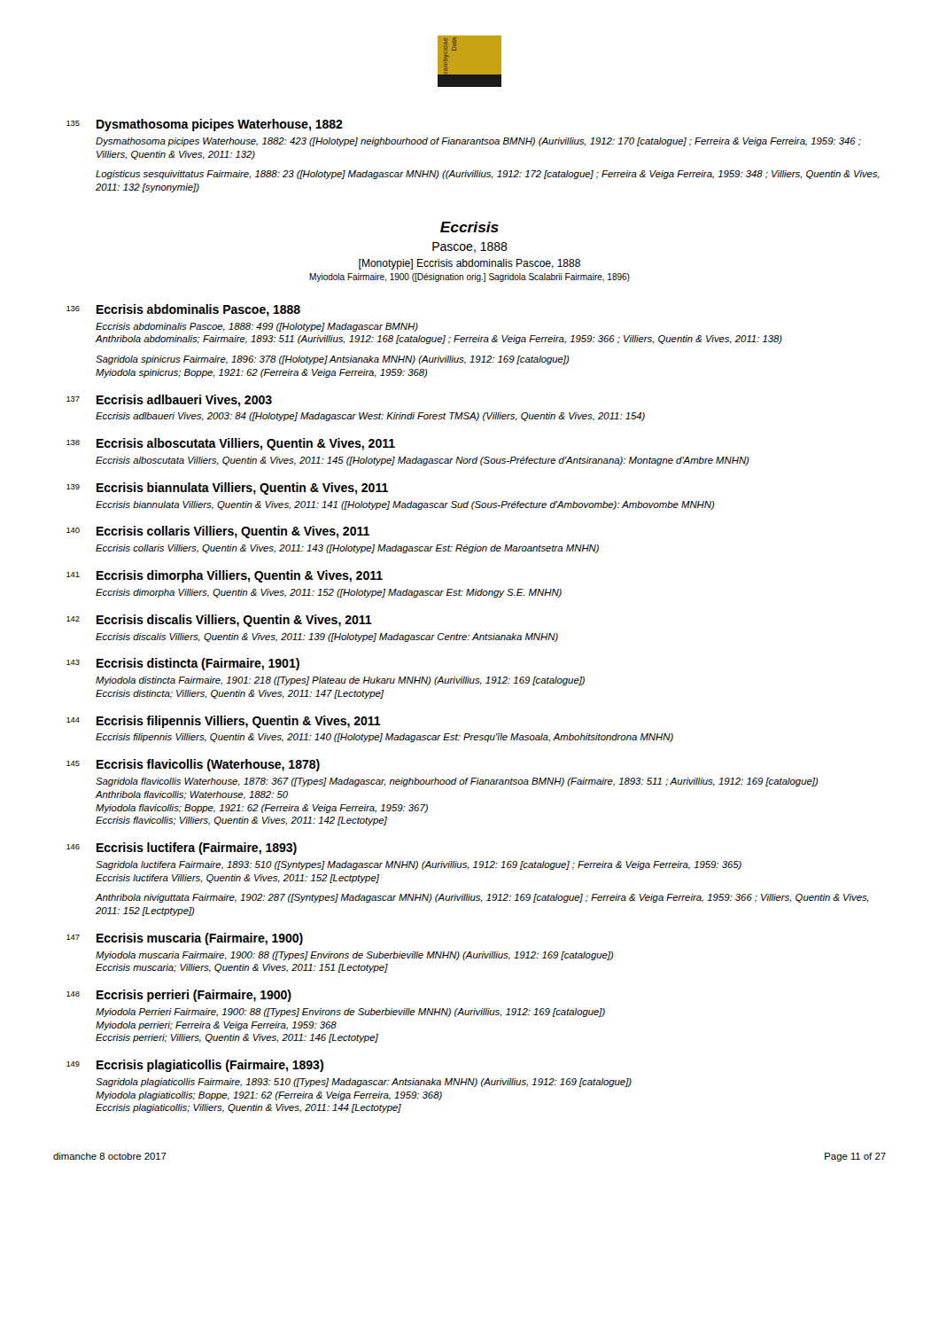Cerambycidae Data
135
Dysmathosoma picipes Waterhouse, 1882
Dysmathosoma picipes Waterhouse, 1882: 423 ([Holotype] neighbourhood of Fianarantsoa BMNH) (Aurivillius, 1912: 170 [catalogue] ; Ferreira & Veiga Ferreira, 1959: 346 ; Villiers, Quentin & Vives, 2011: 132)
Logisticus sesquivittatus Fairmaire, 1888: 23 ([Holotype] Madagascar MNHN) ((Aurivillius, 1912: 172 [catalogue] ; Ferreira & Veiga Ferreira, 1959: 348 ; Villiers, Quentin & Vives, 2011: 132 [synonymie])
Eccrisis
Pascoe, 1888
[Monotypie] Eccrisis abdominalis Pascoe, 1888
Myiodola Fairmaire, 1900 ([Désignation orig.] Sagridola Scalabrii Fairmaire, 1896)
136
Eccrisis abdominalis Pascoe, 1888
Eccrisis abdominalis Pascoe, 1888: 499 ([Holotype] Madagascar BMNH)
Anthribola abdominalis; Fairmaire, 1893: 511 (Aurivillius, 1912: 168 [catalogue] ; Ferreira & Veiga Ferreira, 1959: 366 ; Villiers, Quentin & Vives, 2011: 138)
Sagridola spinicrus Fairmaire, 1896: 378 ([Holotype] Antsianaka MNHN) (Aurivillius, 1912: 169 [catalogue])
Myiodola spinicrus; Boppe, 1921: 62 (Ferreira & Veiga Ferreira, 1959: 368)
137
Eccrisis adlbaueri Vives, 2003
Eccrisis adlbaueri Vives, 2003: 84 ([Holotype] Madagascar West: Kirindi Forest TMSA) (Villiers, Quentin & Vives, 2011: 154)
138
Eccrisis alboscutata Villiers, Quentin & Vives, 2011
Eccrisis alboscutata Villiers, Quentin & Vives, 2011: 145 ([Holotype] Madagascar Nord (Sous-Préfecture d'Antsiranana): Montagne d'Ambre MNHN)
139
Eccrisis biannulata Villiers, Quentin & Vives, 2011
Eccrisis biannulata Villiers, Quentin & Vives, 2011: 141 ([Holotype] Madagascar Sud (Sous-Préfecture d'Ambovombe): Ambovombe MNHN)
140
Eccrisis collaris Villiers, Quentin & Vives, 2011
Eccrisis collaris Villiers, Quentin & Vives, 2011: 143 ([Holotype] Madagascar Est: Région de Maroantsetra MNHN)
141
Eccrisis dimorpha Villiers, Quentin & Vives, 2011
Eccrisis dimorpha Villiers, Quentin & Vives, 2011: 152 ([Holotype] Madagascar Est: Midongy S.E. MNHN)
142
Eccrisis discalis Villiers, Quentin & Vives, 2011
Eccrisis discalis Villiers, Quentin & Vives, 2011: 139 ([Holotype] Madagascar Centre: Antsianaka MNHN)
143
Eccrisis distincta (Fairmaire, 1901)
Myiodola distincta Fairmaire, 1901: 218 ([Types] Plateau de Hukaru MNHN) (Aurivillius, 1912: 169 [catalogue])
Eccrisis distincta; Villiers, Quentin & Vives, 2011: 147 [Lectotype]
144
Eccrisis filipennis Villiers, Quentin & Vives, 2011
Eccrisis filipennis Villiers, Quentin & Vives, 2011: 140 ([Holotype] Madagascar Est: Presqu'île Masoala, Ambohitsitondrona MNHN)
145
Eccrisis flavicollis (Waterhouse, 1878)
Sagridola flavicollis Waterhouse, 1878: 367 ([Types] Madagascar, neighbourhood of Fianarantsoa BMNH) (Fairmaire, 1893: 511 ; Aurivillius, 1912: 169 [catalogue])
Anthribola flavicollis; Waterhouse, 1882: 50
Myiodola flavicollis; Boppe, 1921: 62 (Ferreira & Veiga Ferreira, 1959: 367)
Eccrisis flavicollis; Villiers, Quentin & Vives, 2011: 142 [Lectotype]
146
Eccrisis luctifera (Fairmaire, 1893)
Sagridola luctifera Fairmaire, 1893: 510 ([Syntypes] Madagascar MNHN) (Aurivillius, 1912: 169 [catalogue] ; Ferreira & Veiga Ferreira, 1959: 365)
Eccrisis luctifera Villiers, Quentin & Vives, 2011: 152 [Lectptype]
Anthribola niviguttata Fairmaire, 1902: 287 ([Syntypes] Madagascar MNHN) (Aurivillius, 1912: 169 [catalogue] ; Ferreira & Veiga Ferreira, 1959: 366 ; Villiers, Quentin & Vives, 2011: 152 [Lectptype])
147
Eccrisis muscaria (Fairmaire, 1900)
Myiodola muscaria Fairmaire, 1900: 88 ([Types] Environs de Suberbieville MNHN) (Aurivillius, 1912: 169 [catalogue])
Eccrisis muscaria; Villiers, Quentin & Vives, 2011: 151 [Lectotype]
148
Eccrisis perrieri (Fairmaire, 1900)
Myiodola Perrieri Fairmaire, 1900: 88 ([Types] Environs de Suberbieville MNHN) (Aurivillius, 1912: 169 [catalogue])
Myiodola perrieri; Ferreira & Veiga Ferreira, 1959: 368
Eccrisis perrieri; Villiers, Quentin & Vives, 2011: 146 [Lectotype]
149
Eccrisis plagiaticollis (Fairmaire, 1893)
Sagridola plagiaticollis Fairmaire, 1893: 510 ([Types] Madagascar: Antsianaka MNHN) (Aurivillius, 1912: 169 [catalogue])
Myiodola plagiaticollis; Boppe, 1921: 62 (Ferreira & Veiga Ferreira, 1959: 368)
Eccrisis plagiaticollis; Villiers, Quentin & Vives, 2011: 144 [Lectotype]
dimanche 8 octobre 2017 Page 11 of 27